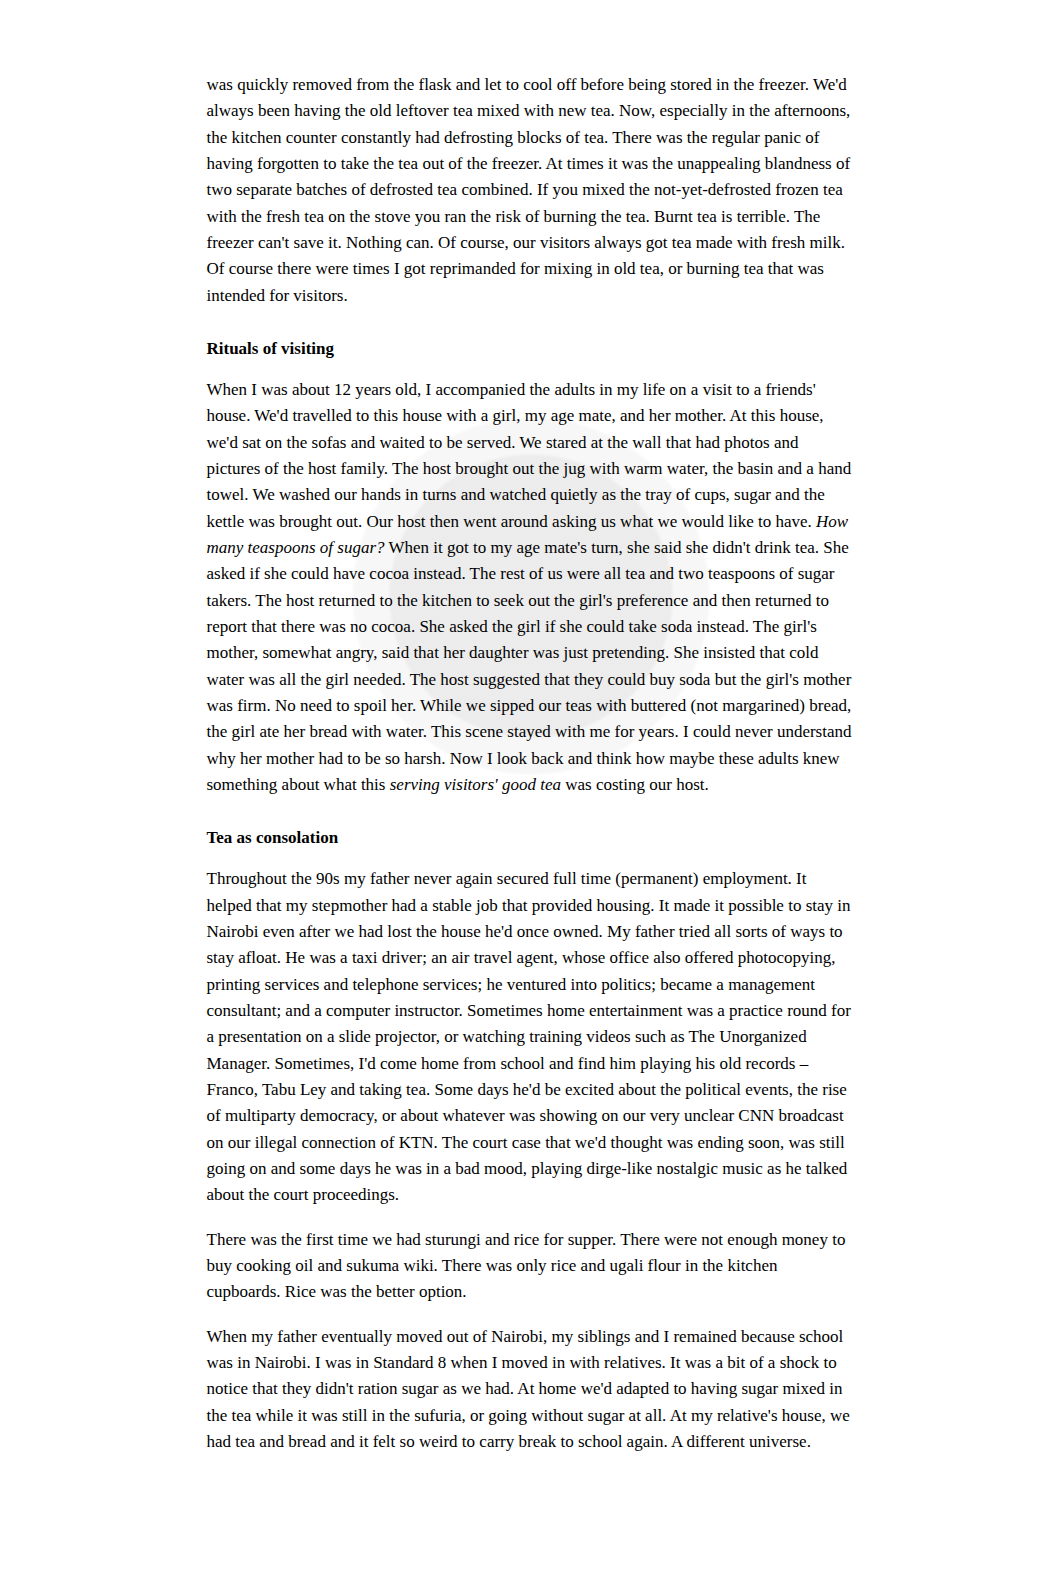was quickly removed from the flask and let to cool off before being stored in the freezer. We'd always been having the old leftover tea mixed with new tea. Now, especially in the afternoons, the kitchen counter constantly had defrosting blocks of tea. There was the regular panic of having forgotten to take the tea out of the freezer. At times it was the unappealing blandness of two separate batches of defrosted tea combined. If you mixed the not-yet-defrosted frozen tea with the fresh tea on the stove you ran the risk of burning the tea. Burnt tea is terrible. The freezer can't save it. Nothing can. Of course, our visitors always got tea made with fresh milk. Of course there were times I got reprimanded for mixing in old tea, or burning tea that was intended for visitors.
Rituals of visiting
When I was about 12 years old, I accompanied the adults in my life on a visit to a friends' house. We'd travelled to this house with a girl, my age mate, and her mother. At this house, we'd sat on the sofas and waited to be served. We stared at the wall that had photos and pictures of the host family. The host brought out the jug with warm water, the basin and a hand towel. We washed our hands in turns and watched quietly as the tray of cups, sugar and the kettle was brought out. Our host then went around asking us what we would like to have. How many teaspoons of sugar? When it got to my age mate's turn, she said she didn't drink tea. She asked if she could have cocoa instead. The rest of us were all tea and two teaspoons of sugar takers. The host returned to the kitchen to seek out the girl's preference and then returned to report that there was no cocoa. She asked the girl if she could take soda instead. The girl's mother, somewhat angry, said that her daughter was just pretending. She insisted that cold water was all the girl needed. The host suggested that they could buy soda but the girl's mother was firm. No need to spoil her. While we sipped our teas with buttered (not margarined) bread, the girl ate her bread with water. This scene stayed with me for years. I could never understand why her mother had to be so harsh. Now I look back and think how maybe these adults knew something about what this serving visitors' good tea was costing our host.
Tea as consolation
Throughout the 90s my father never again secured full time (permanent) employment. It helped that my stepmother had a stable job that provided housing. It made it possible to stay in Nairobi even after we had lost the house he'd once owned. My father tried all sorts of ways to stay afloat. He was a taxi driver; an air travel agent, whose office also offered photocopying, printing services and telephone services; he ventured into politics; became a management consultant; and a computer instructor. Sometimes home entertainment was a practice round for a presentation on a slide projector, or watching training videos such as The Unorganized Manager. Sometimes, I'd come home from school and find him playing his old records – Franco, Tabu Ley and taking tea. Some days he'd be excited about the political events, the rise of multiparty democracy, or about whatever was showing on our very unclear CNN broadcast on our illegal connection of KTN. The court case that we'd thought was ending soon, was still going on and some days he was in a bad mood, playing dirge-like nostalgic music as he talked about the court proceedings.
There was the first time we had sturungi and rice for supper. There were not enough money to buy cooking oil and sukuma wiki. There was only rice and ugali flour in the kitchen cupboards. Rice was the better option.
When my father eventually moved out of Nairobi, my siblings and I remained because school was in Nairobi. I was in Standard 8 when I moved in with relatives. It was a bit of a shock to notice that they didn't ration sugar as we had. At home we'd adapted to having sugar mixed in the tea while it was still in the sufuria, or going without sugar at all. At my relative's house, we had tea and bread and it felt so weird to carry break to school again. A different universe.